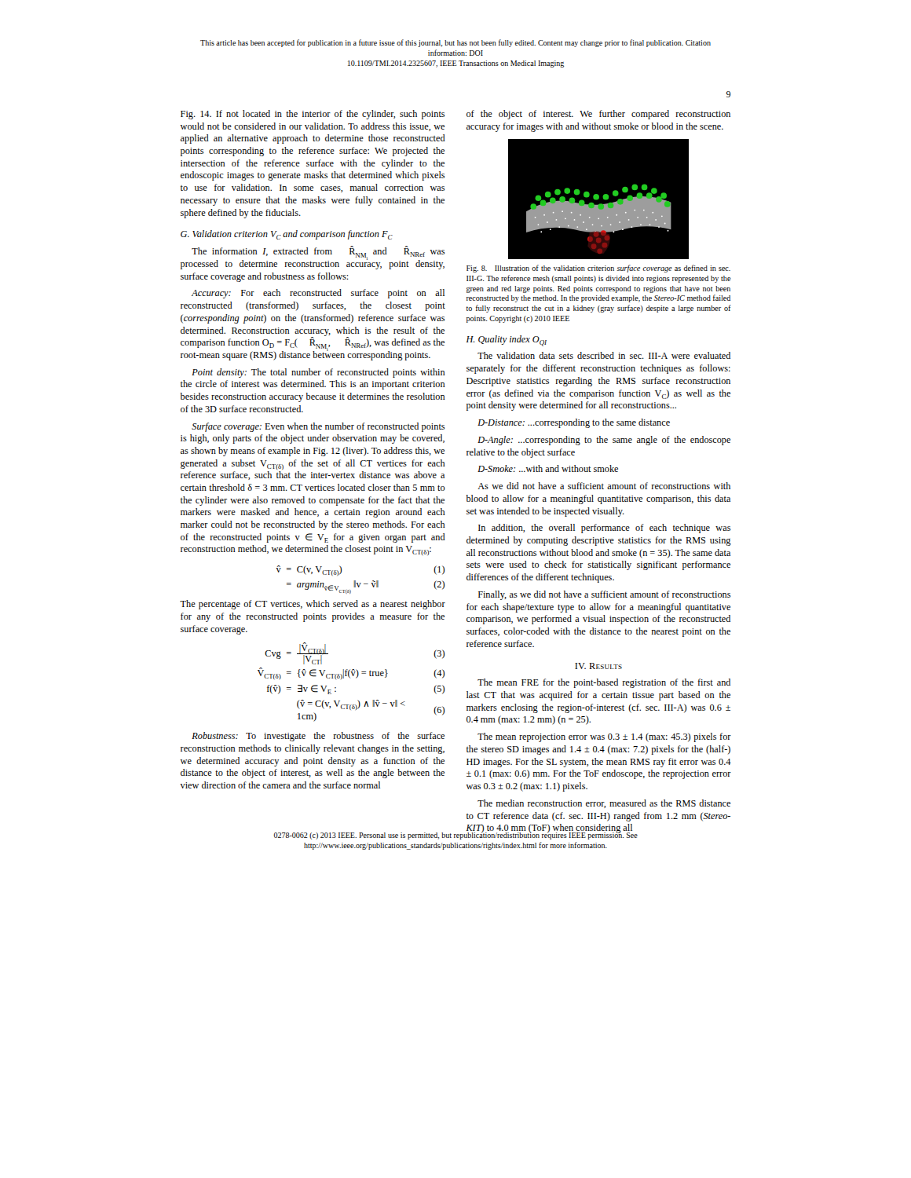This article has been accepted for publication in a future issue of this journal, but has not been fully edited. Content may change prior to final publication. Citation information: DOI
10.1109/TMI.2014.2325607, IEEE Transactions on Medical Imaging
9
Fig. 14. If not located in the interior of the cylinder, such points would not be considered in our validation. To address this issue, we applied an alternative approach to determine those reconstructed points corresponding to the reference surface: We projected the intersection of the reference surface with the cylinder to the endoscopic images to generate masks that determined which pixels to use for validation. In some cases, manual correction was necessary to ensure that the masks were fully contained in the sphere defined by the fiducials.
G. Validation criterion VC and comparison function FC
The information I, extracted from R̂NMi and R̂NRef was processed to determine reconstruction accuracy, point density, surface coverage and robustness as follows:
Accuracy: For each reconstructed surface point on all reconstructed (transformed) surfaces, the closest point (corresponding point) on the (transformed) reference surface was determined. Reconstruction accuracy, which is the result of the comparison function OD = FC(R̂NMi, R̂NRef), was defined as the root-mean square (RMS) distance between corresponding points.
Point density: The total number of reconstructed points within the circle of interest was determined. This is an important criterion besides reconstruction accuracy because it determines the resolution of the 3D surface reconstructed.
Surface coverage: Even when the number of reconstructed points is high, only parts of the object under observation may be covered, as shown by means of example in Fig. 12 (liver). To address this, we generated a subset VCT(δ) of the set of all CT vertices for each reference surface, such that the inter-vertex distance was above a certain threshold δ = 3 mm. CT vertices located closer than 5 mm to the cylinder were also removed to compensate for the fact that the markers were masked and hence, a certain region around each marker could not be reconstructed by the stereo methods. For each of the reconstructed points v ∈ VE for a given organ part and reconstruction method, we determined the closest point in VCT(δ):
| v̂ | = | C(v, V CT(δ) ) | (1) |
| | = | argmin ṽ∈V CT(δ) ‖v − ṽ‖ | (2) |
The percentage of CT vertices, which served as a nearest neighbor for any of the reconstructed points provides a measure for the surface coverage.
| Cvg | = | / V̂ CT(δ) / /V CT / | (3) |
| V̂ CT(δ) | = | { v̂ ∈ V CT(δ) /f( v̂ ) = true} | (4) |
| f( v̂ ) | = | ∃v ∈ V E : | (5) |
| | | ( v̂ = C(v, V CT(δ) ) ∧ ‖ v̂ − v‖ < 1cm) | (6) |
Robustness: To investigate the robustness of the surface reconstruction methods to clinically relevant changes in the setting, we determined accuracy and point density as a function of the distance to the object of interest, as well as the angle between the view direction of the camera and the surface normal
of the object of interest. We further compared reconstruction accuracy for images with and without smoke or blood in the scene.
Fig. 8. Illustration of the validation criterion surface coverage as defined in sec. III-G. The reference mesh (small points) is divided into regions represented by the green and red large points. Red points correspond to regions that have not been reconstructed by the method. In the provided example, the Stereo-IC method failed to fully reconstruct the cut in a kidney (gray surface) despite a large number of points. Copyright (c) 2010 IEEE
H. Quality index OQI
The validation data sets described in sec. III-A were evaluated separately for the different reconstruction techniques as follows: Descriptive statistics regarding the RMS surface reconstruction error (as defined via the comparison function VC) as well as the point density were determined for all reconstructions...
D-Distance: ...corresponding to the same distance
D-Angle: ...corresponding to the same angle of the endoscope relative to the object surface
D-Smoke: ...with and without smoke
As we did not have a sufficient amount of reconstructions with blood to allow for a meaningful quantitative comparison, this data set was intended to be inspected visually.
In addition, the overall performance of each technique was determined by computing descriptive statistics for the RMS using all reconstructions without blood and smoke (n = 35). The same data sets were used to check for statistically significant performance differences of the different techniques.
Finally, as we did not have a sufficient amount of reconstructions for each shape/texture type to allow for a meaningful quantitative comparison, we performed a visual inspection of the reconstructed surfaces, color-coded with the distance to the nearest point on the reference surface.
IV. Results
The mean FRE for the point-based registration of the first and last CT that was acquired for a certain tissue part based on the markers enclosing the region-of-interest (cf. sec. III-A) was 0.6 ± 0.4 mm (max: 1.2 mm) (n = 25).
The mean reprojection error was 0.3 ± 1.4 (max: 45.3) pixels for the stereo SD images and 1.4 ± 0.4 (max: 7.2) pixels for the (half-) HD images. For the SL system, the mean RMS ray fit error was 0.4 ± 0.1 (max: 0.6) mm. For the ToF endoscope, the reprojection error was 0.3 ± 0.2 (max: 1.1) pixels.
The median reconstruction error, measured as the RMS distance to CT reference data (cf. sec. III-H) ranged from 1.2 mm (Stereo-KIT) to 4.0 mm (ToF) when considering all
0278-0062 (c) 2013 IEEE. Personal use is permitted, but republication/redistribution requires IEEE permission. See
http://www.ieee.org/publications_standards/publications/rights/index.html for more information.